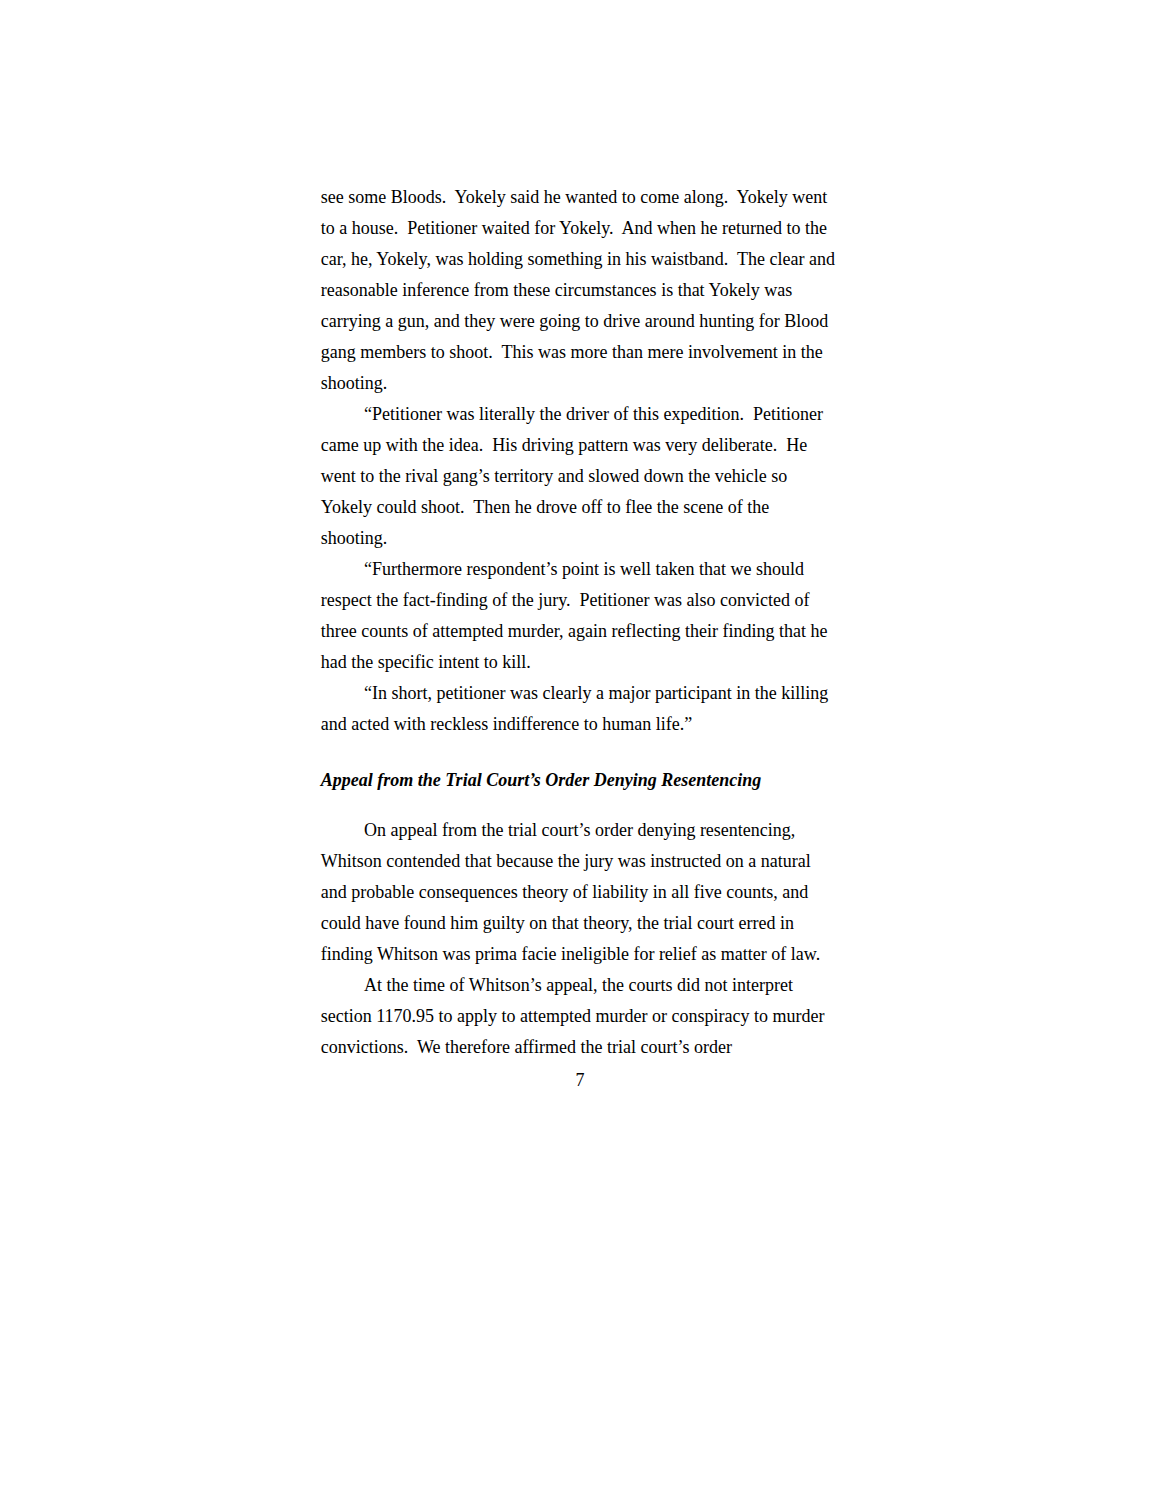see some Bloods. Yokely said he wanted to come along. Yokely went to a house. Petitioner waited for Yokely. And when he returned to the car, he, Yokely, was holding something in his waistband. The clear and reasonable inference from these circumstances is that Yokely was carrying a gun, and they were going to drive around hunting for Blood gang members to shoot. This was more than mere involvement in the shooting.
“Petitioner was literally the driver of this expedition. Petitioner came up with the idea. His driving pattern was very deliberate. He went to the rival gang’s territory and slowed down the vehicle so Yokely could shoot. Then he drove off to flee the scene of the shooting.
“Furthermore respondent’s point is well taken that we should respect the fact-finding of the jury. Petitioner was also convicted of three counts of attempted murder, again reflecting their finding that he had the specific intent to kill.
“In short, petitioner was clearly a major participant in the killing and acted with reckless indifference to human life.”
Appeal from the Trial Court’s Order Denying Resentencing
On appeal from the trial court’s order denying resentencing, Whitson contended that because the jury was instructed on a natural and probable consequences theory of liability in all five counts, and could have found him guilty on that theory, the trial court erred in finding Whitson was prima facie ineligible for relief as matter of law.
At the time of Whitson’s appeal, the courts did not interpret section 1170.95 to apply to attempted murder or conspiracy to murder convictions. We therefore affirmed the trial court’s order
7